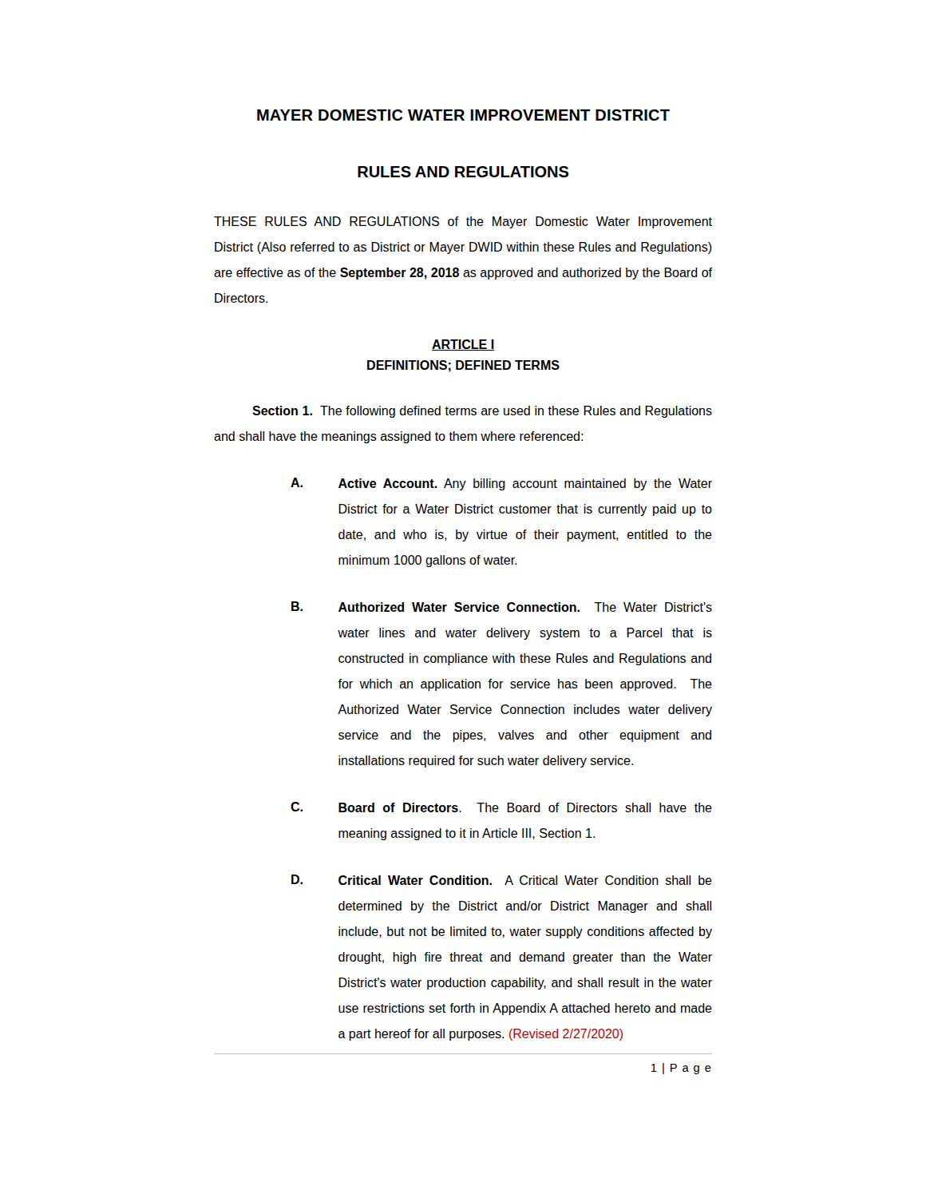MAYER DOMESTIC WATER IMPROVEMENT DISTRICT
RULES AND REGULATIONS
THESE RULES AND REGULATIONS of the Mayer Domestic Water Improvement District (Also referred to as District or Mayer DWID within these Rules and Regulations) are effective as of the September 28, 2018 as approved and authorized by the Board of Directors.
ARTICLE I
DEFINITIONS; DEFINED TERMS
Section 1. The following defined terms are used in these Rules and Regulations and shall have the meanings assigned to them where referenced:
A. Active Account. Any billing account maintained by the Water District for a Water District customer that is currently paid up to date, and who is, by virtue of their payment, entitled to the minimum 1000 gallons of water.
B. Authorized Water Service Connection. The Water District's water lines and water delivery system to a Parcel that is constructed in compliance with these Rules and Regulations and for which an application for service has been approved. The Authorized Water Service Connection includes water delivery service and the pipes, valves and other equipment and installations required for such water delivery service.
C. Board of Directors. The Board of Directors shall have the meaning assigned to it in Article III, Section 1.
D. Critical Water Condition. A Critical Water Condition shall be determined by the District and/or District Manager and shall include, but not be limited to, water supply conditions affected by drought, high fire threat and demand greater than the Water District's water production capability, and shall result in the water use restrictions set forth in Appendix A attached hereto and made a part hereof for all purposes. (Revised 2/27/2020)
1 | P a g e